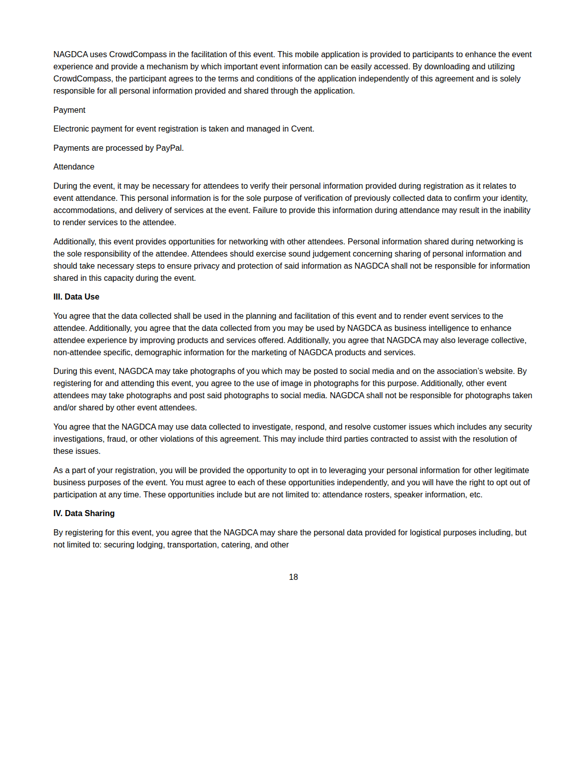NAGDCA uses CrowdCompass in the facilitation of this event. This mobile application is provided to participants to enhance the event experience and provide a mechanism by which important event information can be easily accessed. By downloading and utilizing CrowdCompass, the participant agrees to the terms and conditions of the application independently of this agreement and is solely responsible for all personal information provided and shared through the application.
Payment
Electronic payment for event registration is taken and managed in Cvent.
Payments are processed by PayPal.
Attendance
During the event, it may be necessary for attendees to verify their personal information provided during registration as it relates to event attendance. This personal information is for the sole purpose of verification of previously collected data to confirm your identity, accommodations, and delivery of services at the event. Failure to provide this information during attendance may result in the inability to render services to the attendee.
Additionally, this event provides opportunities for networking with other attendees. Personal information shared during networking is the sole responsibility of the attendee. Attendees should exercise sound judgement concerning sharing of personal information and should take necessary steps to ensure privacy and protection of said information as NAGDCA shall not be responsible for information shared in this capacity during the event.
III. Data Use
You agree that the data collected shall be used in the planning and facilitation of this event and to render event services to the attendee. Additionally, you agree that the data collected from you may be used by NAGDCA as business intelligence to enhance attendee experience by improving products and services offered. Additionally, you agree that NAGDCA may also leverage collective, non-attendee specific, demographic information for the marketing of NAGDCA products and services.
During this event, NAGDCA may take photographs of you which may be posted to social media and on the association’s website. By registering for and attending this event, you agree to the use of image in photographs for this purpose. Additionally, other event attendees may take photographs and post said photographs to social media. NAGDCA shall not be responsible for photographs taken and/or shared by other event attendees.
You agree that the NAGDCA may use data collected to investigate, respond, and resolve customer issues which includes any security investigations, fraud, or other violations of this agreement. This may include third parties contracted to assist with the resolution of these issues.
As a part of your registration, you will be provided the opportunity to opt in to leveraging your personal information for other legitimate business purposes of the event. You must agree to each of these opportunities independently, and you will have the right to opt out of participation at any time. These opportunities include but are not limited to: attendance rosters, speaker information, etc.
IV. Data Sharing
By registering for this event, you agree that the NAGDCA may share the personal data provided for logistical purposes including, but not limited to: securing lodging, transportation, catering, and other
18